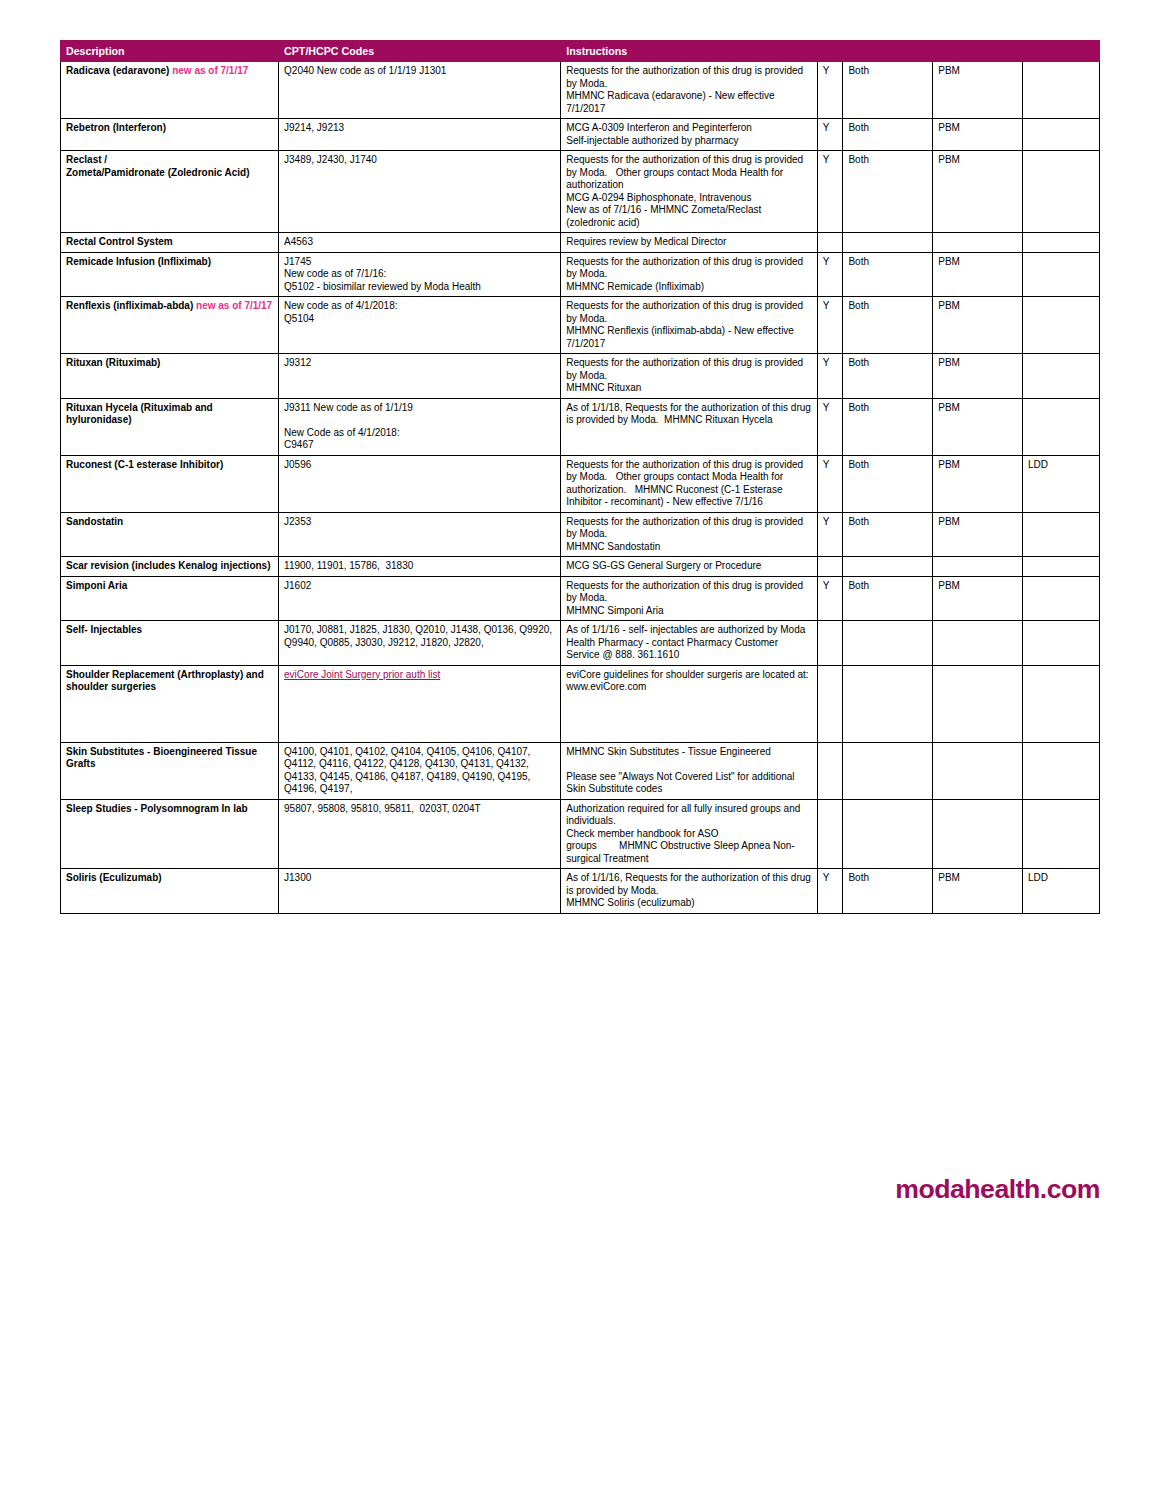| Description | CPT/HCPC Codes | Instructions | | | | |
| --- | --- | --- | --- | --- | --- | --- |
| Radicava (edaravone) new as of 7/1/17 | Q2040 New code as of 1/1/19 J1301 | Requests for the authorization of this drug is provided by Moda. MHMNC Radicava (edaravone) - New effective 7/1/2017 | Y | Both | PBM | |
| Rebetron (Interferon) | J9214, J9213 | MCG A-0309 Interferon and Peginterferon Self-injectable authorized by pharmacy | Y | Both | PBM | |
| Reclast / Zometa/Pamidronate (Zoledronic Acid) | J3489, J2430, J1740 | Requests for the authorization of this drug is provided by Moda. Other groups contact Moda Health for authorization MCG A-0294 Biphosphonate, Intravenous New as of 7/1/16 - MHMNC Zometa/Reclast (zoledronic acid) | Y | Both | PBM | |
| Rectal Control System | A4563 | Requires review by Medical Director | | | | |
| Remicade Infusion (Infliximab) | J1745 New code as of 7/1/16: Q5102 - biosimilar reviewed by Moda Health | Requests for the authorization of this drug is provided by Moda. MHMNC Remicade (Infliximab) | Y | Both | PBM | |
| Renflexis (infliximab-abda) new as of 7/1/17 | New code as of 4/1/2018: Q5104 | Requests for the authorization of this drug is provided by Moda. MHMNC Renflexis (infliximab-abda) - New effective 7/1/2017 | Y | Both | PBM | |
| Rituxan (Rituximab) | J9312 | Requests for the authorization of this drug is provided by Moda. MHMNC Rituxan | Y | Both | PBM | |
| Rituxan Hycela (Rituximab and hyluronidase) | J9311 New code as of 1/1/19 New Code as of 4/1/2018: C9467 | As of 1/1/18, Requests for the authorization of this drug is provided by Moda. MHMNC Rituxan Hycela | Y | Both | PBM | |
| Ruconest (C-1 esterase Inhibitor) | J0596 | Requests for the authorization of this drug is provided by Moda. Other groups contact Moda Health for authorization. MHMNC Ruconest (C-1 Esterase Inhibitor - recominant) - New effective 7/1/16 | Y | Both | PBM | LDD |
| Sandostatin | J2353 | Requests for the authorization of this drug is provided by Moda. MHMNC Sandostatin | Y | Both | PBM | |
| Scar revision (includes Kenalog injections) | 11900, 11901, 15786, 31830 | MCG SG-GS General Surgery or Procedure | | | | |
| Simponi Aria | J1602 | Requests for the authorization of this drug is provided by Moda. MHMNC Simponi Aria | Y | Both | PBM | |
| Self- Injectables | J0170, J0881, J1825, J1830, Q2010, J1438, Q0136, Q9920, Q9940, Q0885, J3030, J9212, J1820, J2820, | As of 1/1/16 - self- injectables are authorized by Moda Health Pharmacy - contact Pharmacy Customer Service @ 888. 361.1610 | | | | |
| Shoulder Replacement (Arthroplasty) and shoulder surgeries | eviCore Joint Surgery prior auth list | eviCore guidelines for shoulder surgeris are located at: www.eviCore.com | | | | |
| Skin Substitutes - Bioengineered Tissue Grafts | Q4100, Q4101, Q4102, Q4104, Q4105, Q4106, Q4107, Q4112, Q4116, Q4122, Q4128, Q4130, Q4131, Q4132, Q4133, Q4145, Q4186, Q4187, Q4189, Q4190, Q4195, Q4196, Q4197, | MHMNC Skin Substitutes - Tissue Engineered Please see "Always Not Covered List" for additional Skin Substitute codes | | | | |
| Sleep Studies - Polysomnogram In lab | 95807, 95808, 95810, 95811, 0203T, 0204T | Authorization required for all fully insured groups and individuals. Check member handbook for ASO groups MHMNC Obstructive Sleep Apnea Non-surgical Treatment | | | | |
| Soliris (Eculizumab) | J1300 | As of 1/1/16, Requests for the authorization of this drug is provided by Moda. MHMNC Soliris (eculizumab) | Y | Both | PBM | LDD |
modahealth.com